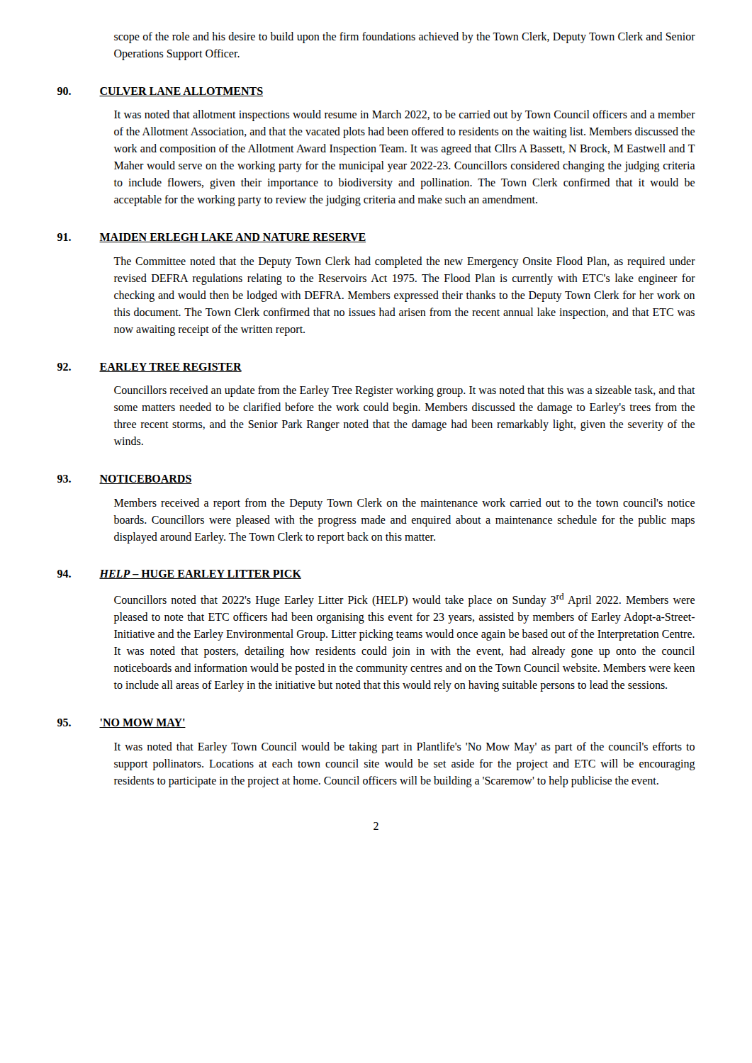scope of the role and his desire to build upon the firm foundations achieved by the Town Clerk, Deputy Town Clerk and Senior Operations Support Officer.
90.
Culver Lane Allotments
It was noted that allotment inspections would resume in March 2022, to be carried out by Town Council officers and a member of the Allotment Association, and that the vacated plots had been offered to residents on the waiting list. Members discussed the work and composition of the Allotment Award Inspection Team. It was agreed that Cllrs A Bassett, N Brock, M Eastwell and T Maher would serve on the working party for the municipal year 2022-23. Councillors considered changing the judging criteria to include flowers, given their importance to biodiversity and pollination. The Town Clerk confirmed that it would be acceptable for the working party to review the judging criteria and make such an amendment.
91.
Maiden Erlegh Lake and Nature Reserve
The Committee noted that the Deputy Town Clerk had completed the new Emergency Onsite Flood Plan, as required under revised DEFRA regulations relating to the Reservoirs Act 1975. The Flood Plan is currently with ETC's lake engineer for checking and would then be lodged with DEFRA. Members expressed their thanks to the Deputy Town Clerk for her work on this document. The Town Clerk confirmed that no issues had arisen from the recent annual lake inspection, and that ETC was now awaiting receipt of the written report.
92.
Earley Tree Register
Councillors received an update from the Earley Tree Register working group. It was noted that this was a sizeable task, and that some matters needed to be clarified before the work could begin. Members discussed the damage to Earley's trees from the three recent storms, and the Senior Park Ranger noted that the damage had been remarkably light, given the severity of the winds.
93.
Noticeboards
Members received a report from the Deputy Town Clerk on the maintenance work carried out to the town council's notice boards. Councillors were pleased with the progress made and enquired about a maintenance schedule for the public maps displayed around Earley. The Town Clerk to report back on this matter.
94.
Help – Huge Earley Litter Pick
Councillors noted that 2022's Huge Earley Litter Pick (HELP) would take place on Sunday 3rd April 2022. Members were pleased to note that ETC officers had been organising this event for 23 years, assisted by members of Earley Adopt-a-Street-Initiative and the Earley Environmental Group. Litter picking teams would once again be based out of the Interpretation Centre. It was noted that posters, detailing how residents could join in with the event, had already gone up onto the council noticeboards and information would be posted in the community centres and on the Town Council website. Members were keen to include all areas of Earley in the initiative but noted that this would rely on having suitable persons to lead the sessions.
95.
'No Mow May'
It was noted that Earley Town Council would be taking part in Plantlife's 'No Mow May' as part of the council's efforts to support pollinators. Locations at each town council site would be set aside for the project and ETC will be encouraging residents to participate in the project at home. Council officers will be building a 'Scaremow' to help publicise the event.
2